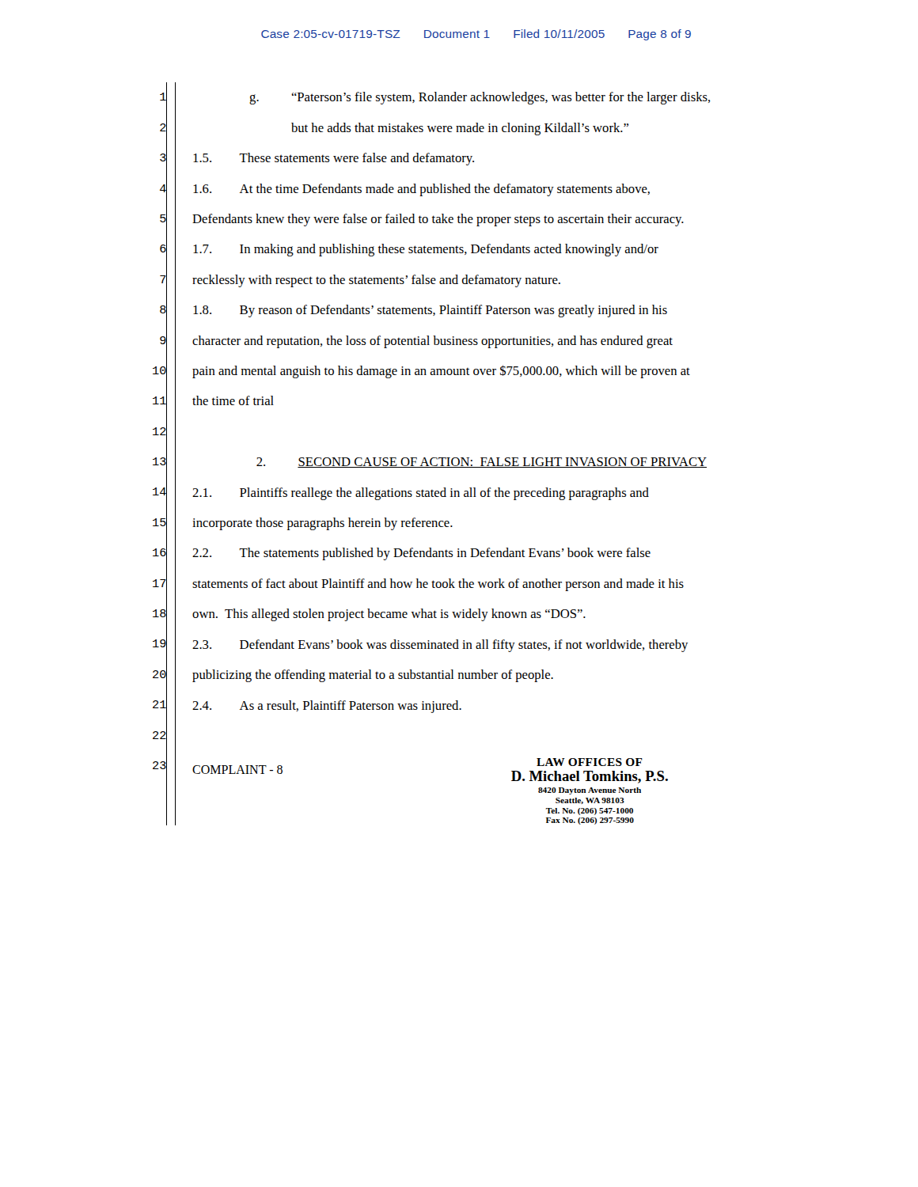Case 2:05-cv-01719-TSZ Document 1 Filed 10/11/2005 Page 8 of 9
1
2
3
4
5
6
7
8
9
10
11
12
13
14
15
16
17
18
19
20
21
22
23
g.“Paterson’s file system, Rolander acknowledges, was better for the larger disks,
but he adds that mistakes were made in cloning Kildall’s work.”
1.5. These statements were false and defamatory.
1.6. At the time Defendants made and published the defamatory statements above,
Defendants knew they were false or failed to take the proper steps to ascertain their accuracy.
1.7. In making and publishing these statements, Defendants acted knowingly and/or
recklessly with respect to the statements’ false and defamatory nature.
1.8. By reason of Defendants’ statements, Plaintiff Paterson was greatly injured in his
character and reputation, the loss of potential business opportunities, and has endured great
pain and mental anguish to his damage in an amount over $75,000.00, which will be proven at
the time of trial
2. SECOND CAUSE OF ACTION: FALSE LIGHT INVASION OF PRIVACY
2.1. Plaintiffs reallege the allegations stated in all of the preceding paragraphs and
incorporate those paragraphs herein by reference.
2.2. The statements published by Defendants in Defendant Evans’ book were false
statements of fact about Plaintiff and how he took the work of another person and made it his
own. This alleged stolen project became what is widely known as “DOS”.
2.3. Defendant Evans’ book was disseminated in all fifty states, if not worldwide, thereby
publicizing the offending material to a substantial number of people.
2.4. As a result, Plaintiff Paterson was injured.
COMPLAINT - 8
LAW OFFICES OF
D. Michael Tomkins, P.S.
8420 Dayton Avenue North
Seattle, WA 98103
Tel. No. (206) 547-1000
Fax No. (206) 297-5990